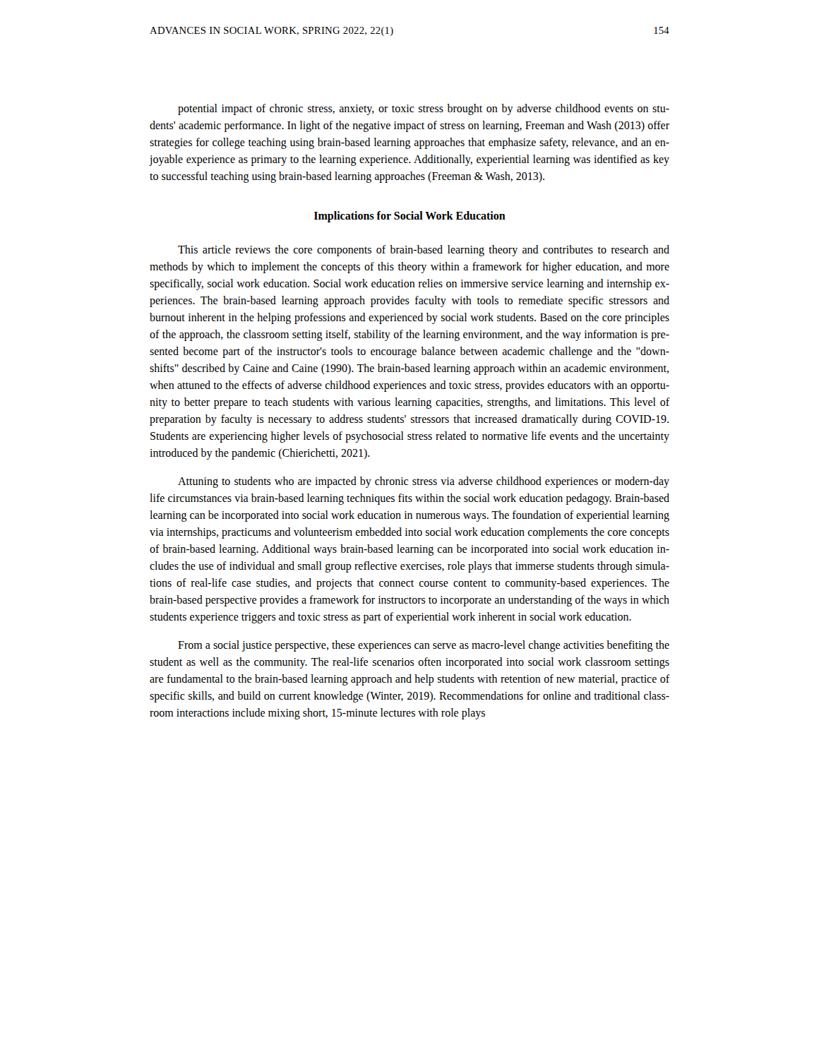Advances in Social Work, Spring 2022, 22(1) 154
potential impact of chronic stress, anxiety, or toxic stress brought on by adverse childhood events on students' academic performance. In light of the negative impact of stress on learning, Freeman and Wash (2013) offer strategies for college teaching using brain-based learning approaches that emphasize safety, relevance, and an enjoyable experience as primary to the learning experience. Additionally, experiential learning was identified as key to successful teaching using brain-based learning approaches (Freeman & Wash, 2013).
Implications for Social Work Education
This article reviews the core components of brain-based learning theory and contributes to research and methods by which to implement the concepts of this theory within a framework for higher education, and more specifically, social work education. Social work education relies on immersive service learning and internship experiences. The brain-based learning approach provides faculty with tools to remediate specific stressors and burnout inherent in the helping professions and experienced by social work students. Based on the core principles of the approach, the classroom setting itself, stability of the learning environment, and the way information is presented become part of the instructor's tools to encourage balance between academic challenge and the "down-shifts" described by Caine and Caine (1990). The brain-based learning approach within an academic environment, when attuned to the effects of adverse childhood experiences and toxic stress, provides educators with an opportunity to better prepare to teach students with various learning capacities, strengths, and limitations. This level of preparation by faculty is necessary to address students' stressors that increased dramatically during COVID-19. Students are experiencing higher levels of psychosocial stress related to normative life events and the uncertainty introduced by the pandemic (Chierichetti, 2021).
Attuning to students who are impacted by chronic stress via adverse childhood experiences or modern-day life circumstances via brain-based learning techniques fits within the social work education pedagogy. Brain-based learning can be incorporated into social work education in numerous ways. The foundation of experiential learning via internships, practicums and volunteerism embedded into social work education complements the core concepts of brain-based learning. Additional ways brain-based learning can be incorporated into social work education includes the use of individual and small group reflective exercises, role plays that immerse students through simulations of real-life case studies, and projects that connect course content to community-based experiences. The brain-based perspective provides a framework for instructors to incorporate an understanding of the ways in which students experience triggers and toxic stress as part of experiential work inherent in social work education.
From a social justice perspective, these experiences can serve as macro-level change activities benefiting the student as well as the community. The real-life scenarios often incorporated into social work classroom settings are fundamental to the brain-based learning approach and help students with retention of new material, practice of specific skills, and build on current knowledge (Winter, 2019). Recommendations for online and traditional classroom interactions include mixing short, 15-minute lectures with role plays